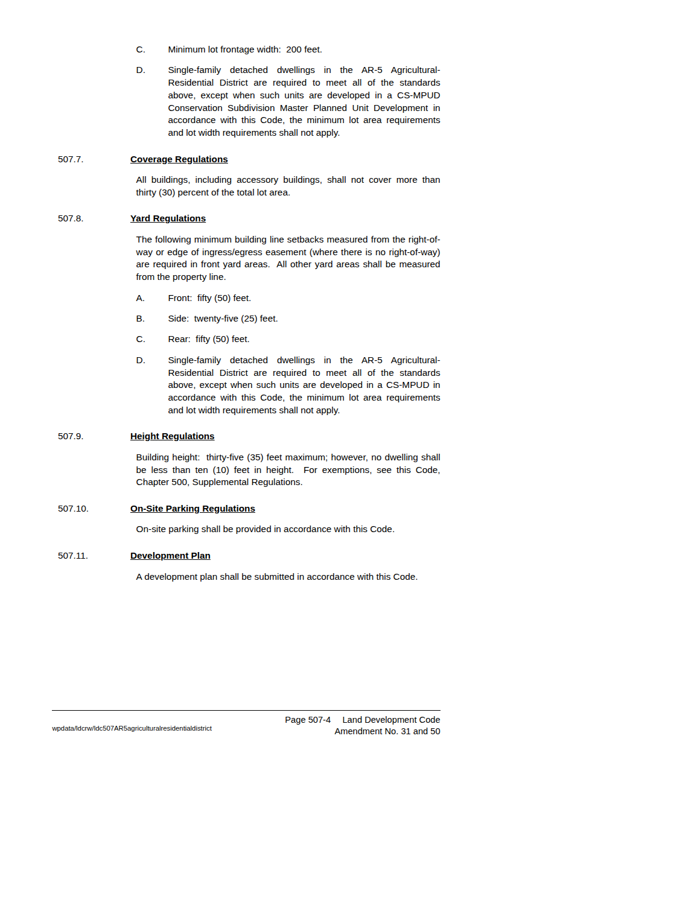C.
Minimum lot frontage width: 200 feet.
D.
Single-family detached dwellings in the AR-5 Agricultural-Residential District are required to meet all of the standards above, except when such units are developed in a CS-MPUD Conservation Subdivision Master Planned Unit Development in accordance with this Code, the minimum lot area requirements and lot width requirements shall not apply.
507.7.
Coverage Regulations
All buildings, including accessory buildings, shall not cover more than thirty (30) percent of the total lot area.
507.8.
Yard Regulations
The following minimum building line setbacks measured from the right-of-way or edge of ingress/egress easement (where there is no right-of-way) are required in front yard areas. All other yard areas shall be measured from the property line.
A.
Front: fifty (50) feet.
B.
Side: twenty-five (25) feet.
C.
Rear: fifty (50) feet.
D.
Single-family detached dwellings in the AR-5 Agricultural-Residential District are required to meet all of the standards above, except when such units are developed in a CS-MPUD in accordance with this Code, the minimum lot area requirements and lot width requirements shall not apply.
507.9.
Height Regulations
Building height: thirty-five (35) feet maximum; however, no dwelling shall be less than ten (10) feet in height. For exemptions, see this Code, Chapter 500, Supplemental Regulations.
507.10.
On-Site Parking Regulations
On-site parking shall be provided in accordance with this Code.
507.11.
Development Plan
A development plan shall be submitted in accordance with this Code.
wpdata/ldcrw/ldc507AR5agriculturalresidentialdistrict
Page 507-4
Land Development Code
Amendment No. 31 and 50